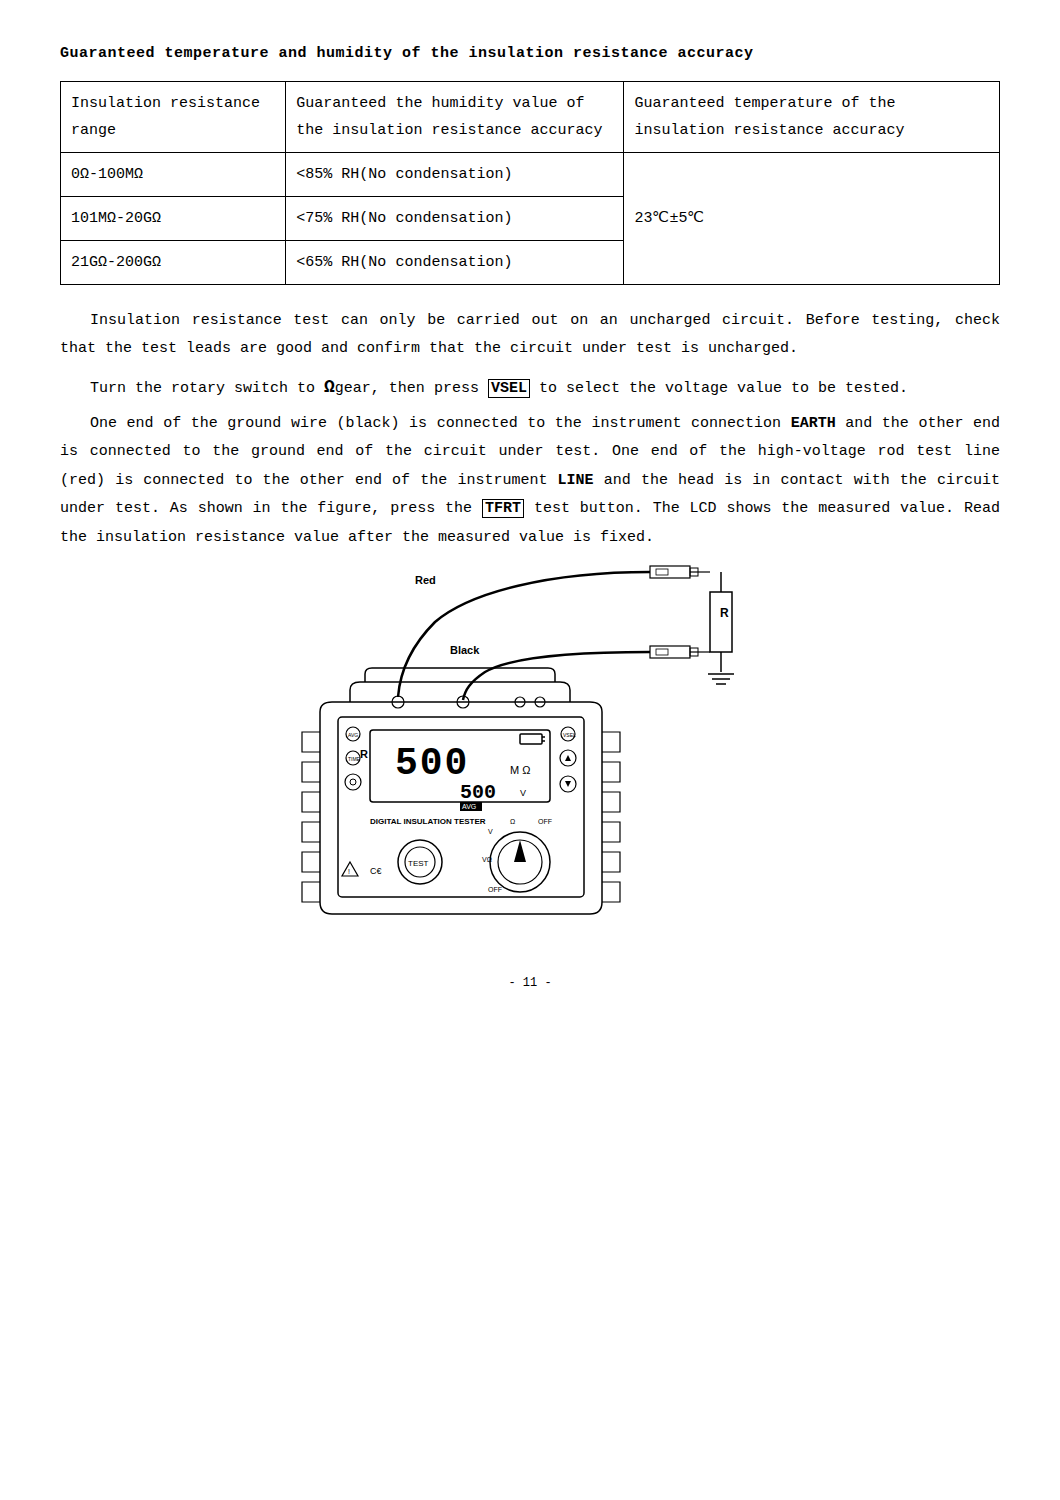Guaranteed temperature and humidity of the insulation resistance accuracy
| Insulation resistance range | Guaranteed the humidity value of the insulation resistance accuracy | Guaranteed temperature of the insulation resistance accuracy |
| 0Ω-100MΩ | <85% RH(No condensation) | 23℃±5℃ |
| 101MΩ-20GΩ | <75% RH(No condensation) |
| 21GΩ-200GΩ | <65% RH(No condensation) |
Insulation resistance test can only be carried out on an uncharged circuit. Before testing, check that the test leads are good and confirm that the circuit under test is uncharged.
Turn the rotary switch to Ωgear, then press VSEL to select the voltage value to be tested.
One end of the ground wire (black) is connected to the instrument connection EARTH and the other end is connected to the ground end of the circuit under test. One end of the high-voltage rod test line (red) is connected to the other end of the instrument LINE and the head is in contact with the circuit under test. As shown in the figure, press the TFRT test button. The LCD shows the measured value. Read the insulation resistance value after the measured value is fixed.
Red Black R 500 M Ω 500 V AVG AVG TIME R VSEL DIGITAL INSULATION TESTER Ω OFF V VΩ OFF TEST ! C€
- 11 -